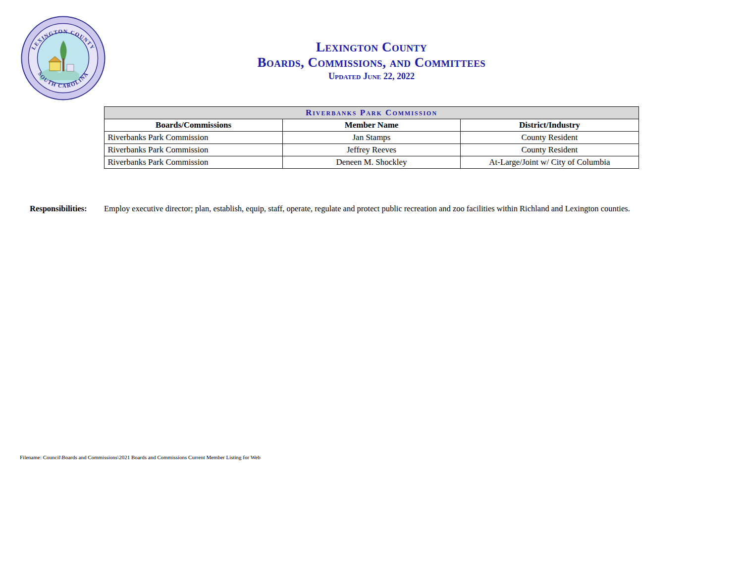LEXINGTON COUNTY SOUTH CAROLINA
Lexington County
Boards, Commissions, and Committees
Updated June 22, 2022
| Riverbanks Park Commission |
| Boards/Commissions | Member Name | District/Industry |
| Riverbanks Park Commission | Jan Stamps | County Resident |
| Riverbanks Park Commission | Jeffrey Reeves | County Resident |
| Riverbanks Park Commission | Deneen M. Shockley | At-Large/Joint w/ City of Columbia |
Responsibilities:
Employ executive director; plan, establish, equip, staff, operate, regulate and protect public recreation and zoo facilities within Richland and Lexington counties.
Filename: Council\Boards and Commissions\2021 Boards and Commissions Current Member Listing for Web